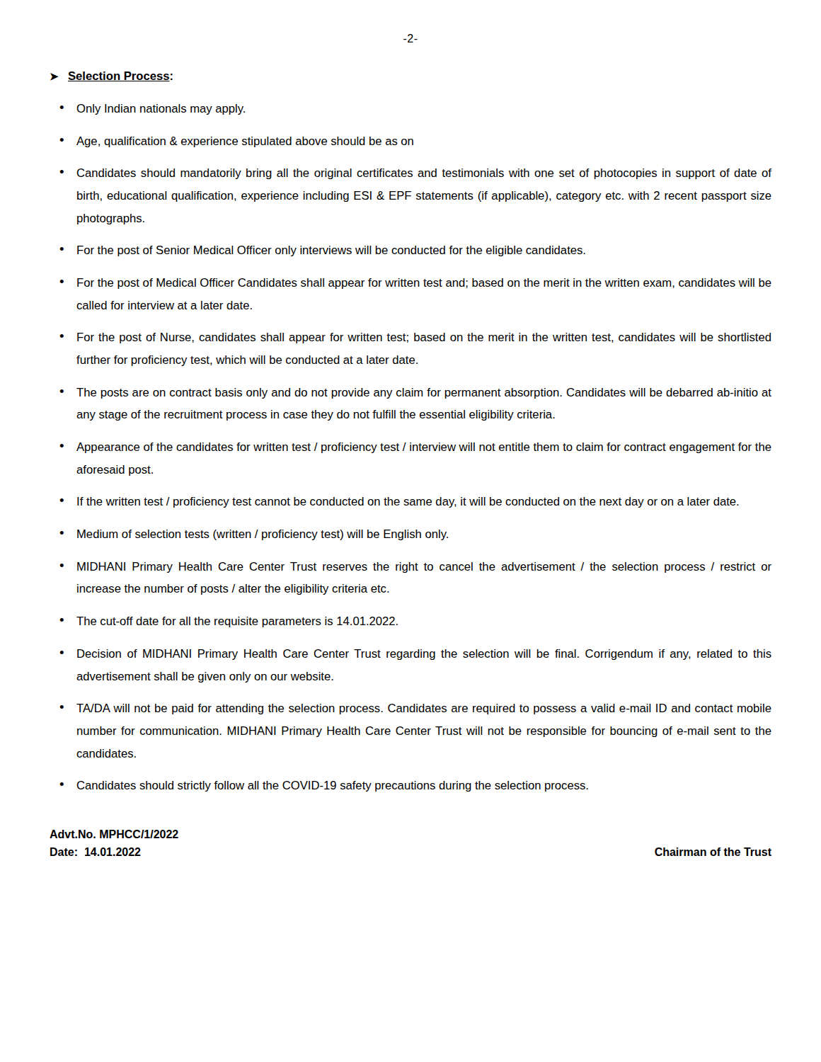-2-
➤Selection Process:
Only Indian nationals may apply.
Age, qualification & experience stipulated above should be as on
Candidates should mandatorily bring all the original certificates and testimonials with one set of photocopies in support of date of birth, educational qualification, experience including ESI & EPF statements (if applicable), category etc. with 2 recent passport size photographs.
For the post of Senior Medical Officer only interviews will be conducted for the eligible candidates.
For the post of Medical Officer Candidates shall appear for written test and; based on the merit in the written exam, candidates will be called for interview at a later date.
For the post of Nurse, candidates shall appear for written test; based on the merit in the written test, candidates will be shortlisted further for proficiency test, which will be conducted at a later date.
The posts are on contract basis only and do not provide any claim for permanent absorption. Candidates will be debarred ab-initio at any stage of the recruitment process in case they do not fulfill the essential eligibility criteria.
Appearance of the candidates for written test / proficiency test / interview will not entitle them to claim for contract engagement for the aforesaid post.
If the written test / proficiency test cannot be conducted on the same day, it will be conducted on the next day or on a later date.
Medium of selection tests (written / proficiency test) will be English only.
MIDHANI Primary Health Care Center Trust reserves the right to cancel the advertisement / the selection process / restrict or increase the number of posts / alter the eligibility criteria etc.
The cut-off date for all the requisite parameters is 14.01.2022.
Decision of MIDHANI Primary Health Care Center Trust regarding the selection will be final. Corrigendum if any, related to this advertisement shall be given only on our website.
TA/DA will not be paid for attending the selection process. Candidates are required to possess a valid e-mail ID and contact mobile number for communication. MIDHANI Primary Health Care Center Trust will not be responsible for bouncing of e-mail sent to the candidates.
Candidates should strictly follow all the COVID-19 safety precautions during the selection process.
Advt.No. MPHCC/1/2022
Date: 14.01.2022 Chairman of the Trust